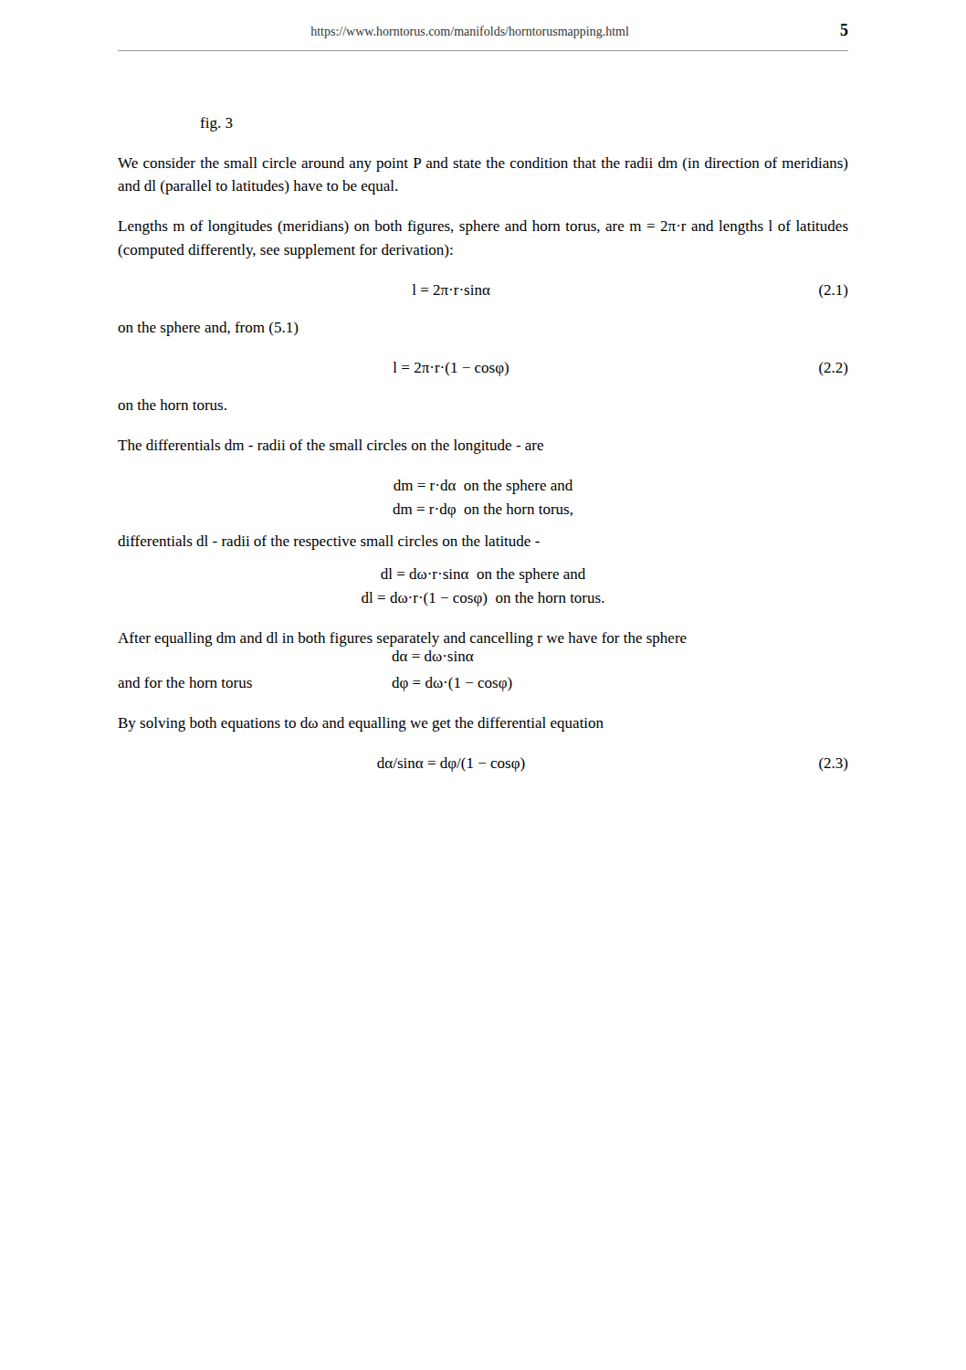https://www.horntorus.com/manifolds/horntorusmapping.html
5
fig. 3
We consider the small circle around any point P and state the condition that the radii dm (in direction of meridians) and dl (parallel to latitudes) have to be equal.
Lengths m of longitudes (meridians) on both figures, sphere and horn torus, are m = 2π·r and lengths l of latitudes (computed differently, see supplement for derivation):
l = 2π·r·sinα
(2.1)
on the sphere and, from (5.1)
l = 2π·r·(1 − cosφ)
(2.2)
on the horn torus.
The differentials dm - radii of the small circles on the longitude - are
dm = r·dα on the sphere and
dm = r·dφ on the horn torus,
differentials dl - radii of the respective small circles on the latitude -
dl = dω·r·sinα on the sphere and
dl = dω·r·(1 − cosφ) on the horn torus.
After equalling dm and dl in both figures separately and cancelling r we have for the sphere
After equalling dm and dl in both
dα = dω·sinα
and for the horn torus
dφ = dω·(1 − cosφ)
By solving both equations to dω and equalling we get the differential equation
dα/sinα = dφ/(1 − cosφ)
(2.3)